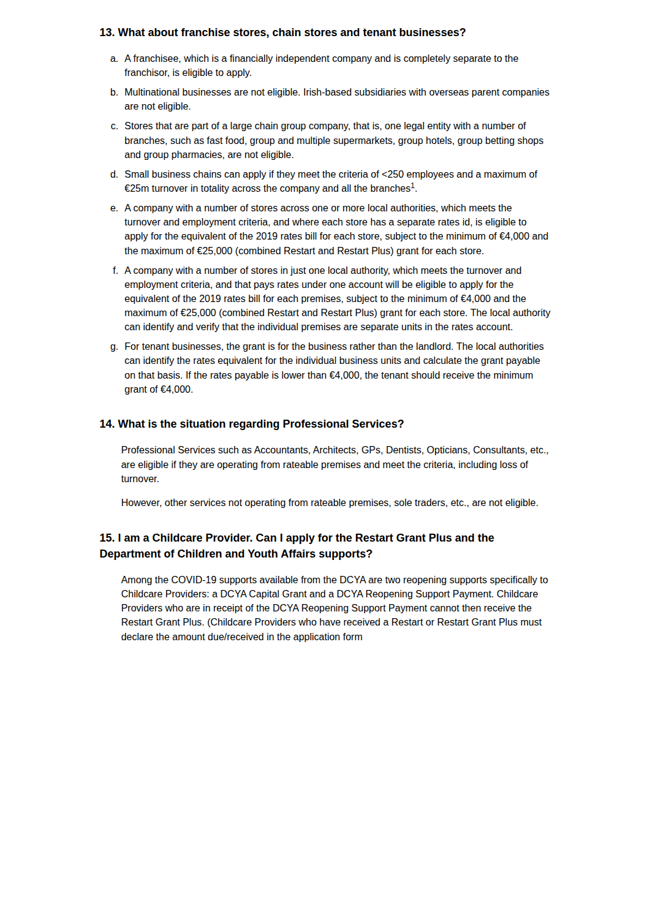13. What about franchise stores, chain stores and tenant businesses?
A franchisee, which is a financially independent company and is completely separate to the franchisor, is eligible to apply.
Multinational businesses are not eligible. Irish-based subsidiaries with overseas parent companies are not eligible.
Stores that are part of a large chain group company, that is, one legal entity with a number of branches, such as fast food, group and multiple supermarkets, group hotels, group betting shops and group pharmacies, are not eligible.
Small business chains can apply if they meet the criteria of <250 employees and a maximum of €25m turnover in totality across the company and all the branches1.
A company with a number of stores across one or more local authorities, which meets the turnover and employment criteria, and where each store has a separate rates id, is eligible to apply for the equivalent of the 2019 rates bill for each store, subject to the minimum of €4,000 and the maximum of €25,000 (combined Restart and Restart Plus) grant for each store.
A company with a number of stores in just one local authority, which meets the turnover and employment criteria, and that pays rates under one account will be eligible to apply for the equivalent of the 2019 rates bill for each premises, subject to the minimum of €4,000 and the maximum of €25,000 (combined Restart and Restart Plus) grant for each store. The local authority can identify and verify that the individual premises are separate units in the rates account.
For tenant businesses, the grant is for the business rather than the landlord. The local authorities can identify the rates equivalent for the individual business units and calculate the grant payable on that basis. If the rates payable is lower than €4,000, the tenant should receive the minimum grant of €4,000.
14. What is the situation regarding Professional Services?
Professional Services such as Accountants, Architects, GPs, Dentists, Opticians, Consultants, etc., are eligible if they are operating from rateable premises and meet the criteria, including loss of turnover.
However, other services not operating from rateable premises, sole traders, etc., are not eligible.
15. I am a Childcare Provider. Can I apply for the Restart Grant Plus and the Department of Children and Youth Affairs supports?
Among the COVID-19 supports available from the DCYA are two reopening supports specifically to Childcare Providers: a DCYA Capital Grant and a DCYA Reopening Support Payment. Childcare Providers who are in receipt of the DCYA Reopening Support Payment cannot then receive the Restart Grant Plus. (Childcare Providers who have received a Restart or Restart Grant Plus must declare the amount due/received in the application form